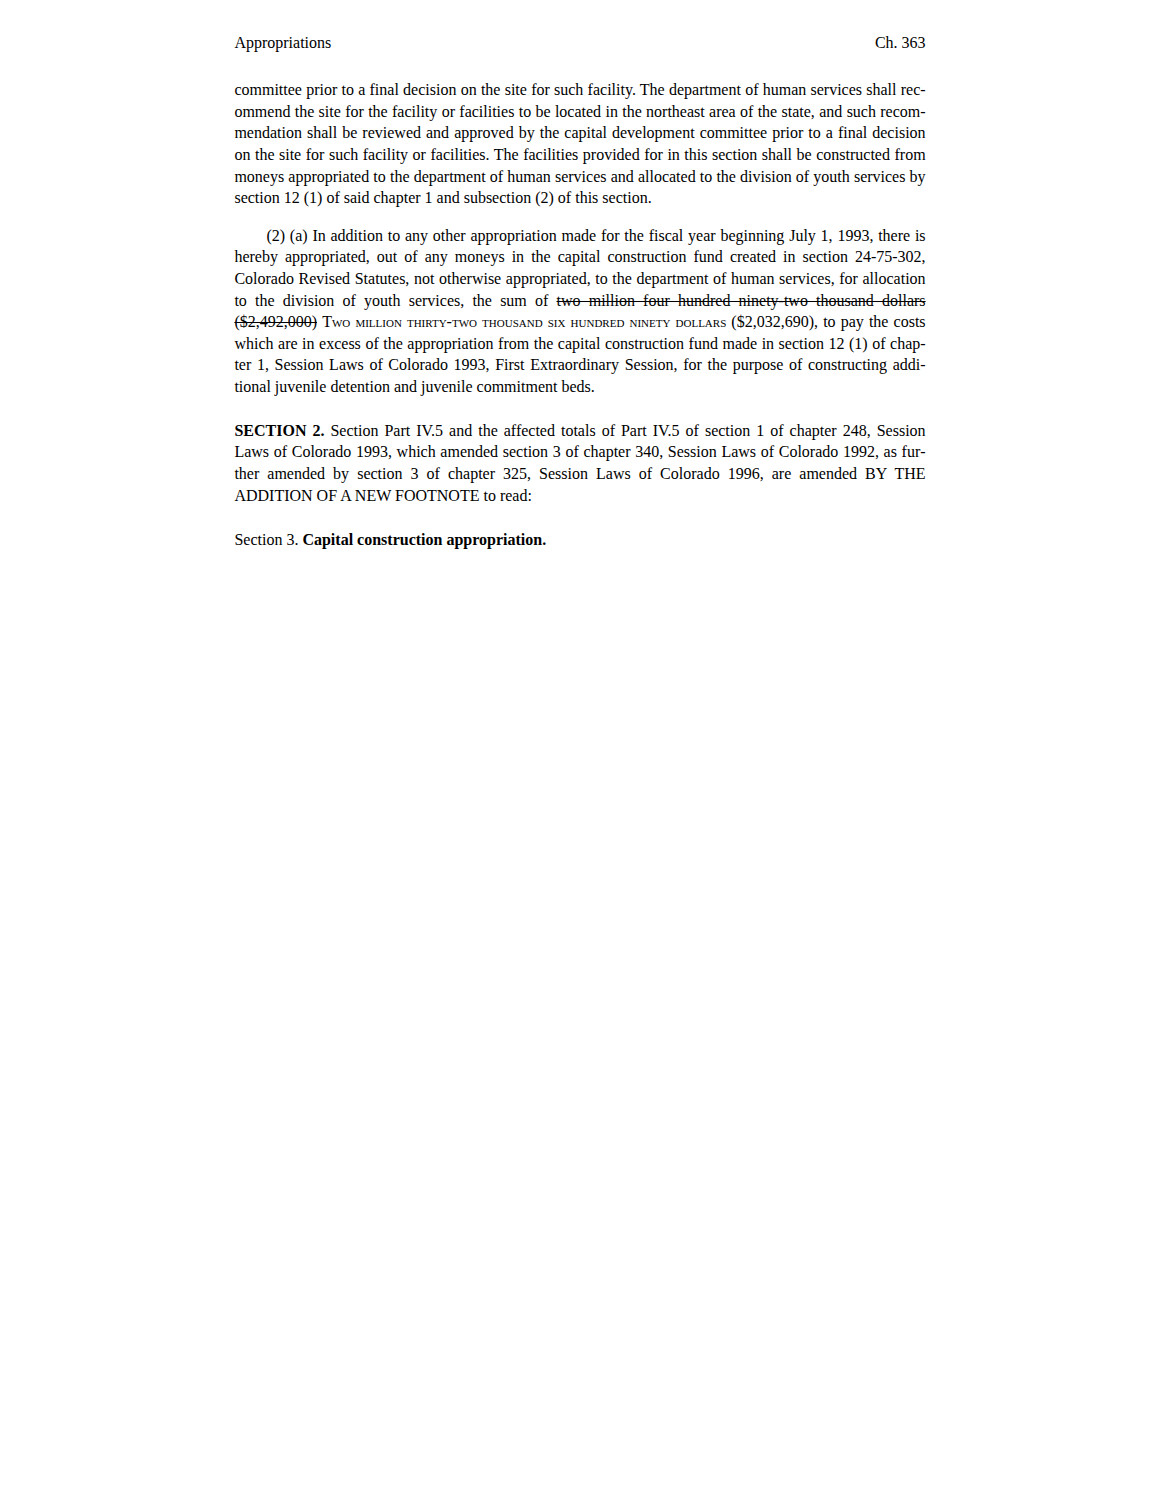Appropriations
Ch. 363
committee prior to a final decision on the site for such facility. The department of human services shall recommend the site for the facility or facilities to be located in the northeast area of the state, and such recommendation shall be reviewed and approved by the capital development committee prior to a final decision on the site for such facility or facilities. The facilities provided for in this section shall be constructed from moneys appropriated to the department of human services and allocated to the division of youth services by section 12 (1) of said chapter 1 and subsection (2) of this section.
(2) (a) In addition to any other appropriation made for the fiscal year beginning July 1, 1993, there is hereby appropriated, out of any moneys in the capital construction fund created in section 24-75-302, Colorado Revised Statutes, not otherwise appropriated, to the department of human services, for allocation to the division of youth services, the sum of two million four hundred ninety-two thousand dollars ($2,492,000) Two million thirty-two thousand six hundred ninety dollars ($2,032,690), to pay the costs which are in excess of the appropriation from the capital construction fund made in section 12 (1) of chapter 1, Session Laws of Colorado 1993, First Extraordinary Session, for the purpose of constructing additional juvenile detention and juvenile commitment beds.
SECTION 2. Section Part IV.5 and the affected totals of Part IV.5 of section 1 of chapter 248, Session Laws of Colorado 1993, which amended section 3 of chapter 340, Session Laws of Colorado 1992, as further amended by section 3 of chapter 325, Session Laws of Colorado 1996, are amended BY THE ADDITION OF A NEW FOOTNOTE to read:
Section 3. Capital construction appropriation.